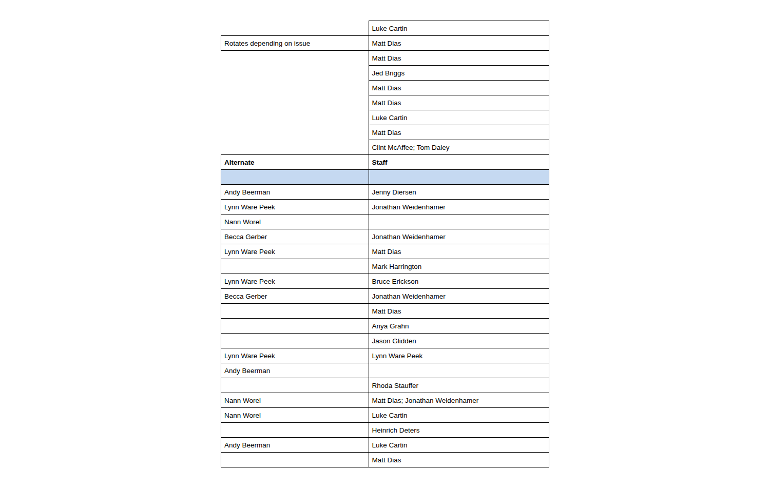| | Luke Cartin |
| Rotates depending on issue | Matt Dias |
| | Matt Dias |
| | Jed Briggs |
| | Matt Dias |
| | Matt Dias |
| | Luke Cartin |
| | Matt Dias |
| | Clint McAffee; Tom Daley |
| Alternate | Staff |
| Andy Beerman | Jenny Diersen |
| Lynn Ware Peek | Jonathan Weidenhamer |
| Nann Worel | |
| Becca Gerber | Jonathan Weidenhamer |
| Lynn Ware Peek | Matt Dias |
| | Mark Harrington |
| Lynn Ware Peek | Bruce Erickson |
| Becca Gerber | Jonathan Weidenhamer |
| | Matt Dias |
| | Anya Grahn |
| | Jason Glidden |
| Lynn Ware Peek | Lynn Ware Peek |
| Andy Beerman | |
| | Rhoda Stauffer |
| Nann Worel | Matt Dias; Jonathan Weidenhamer |
| Nann Worel | Luke Cartin |
| | Heinrich Deters |
| Andy Beerman | Luke Cartin |
| | Matt Dias |